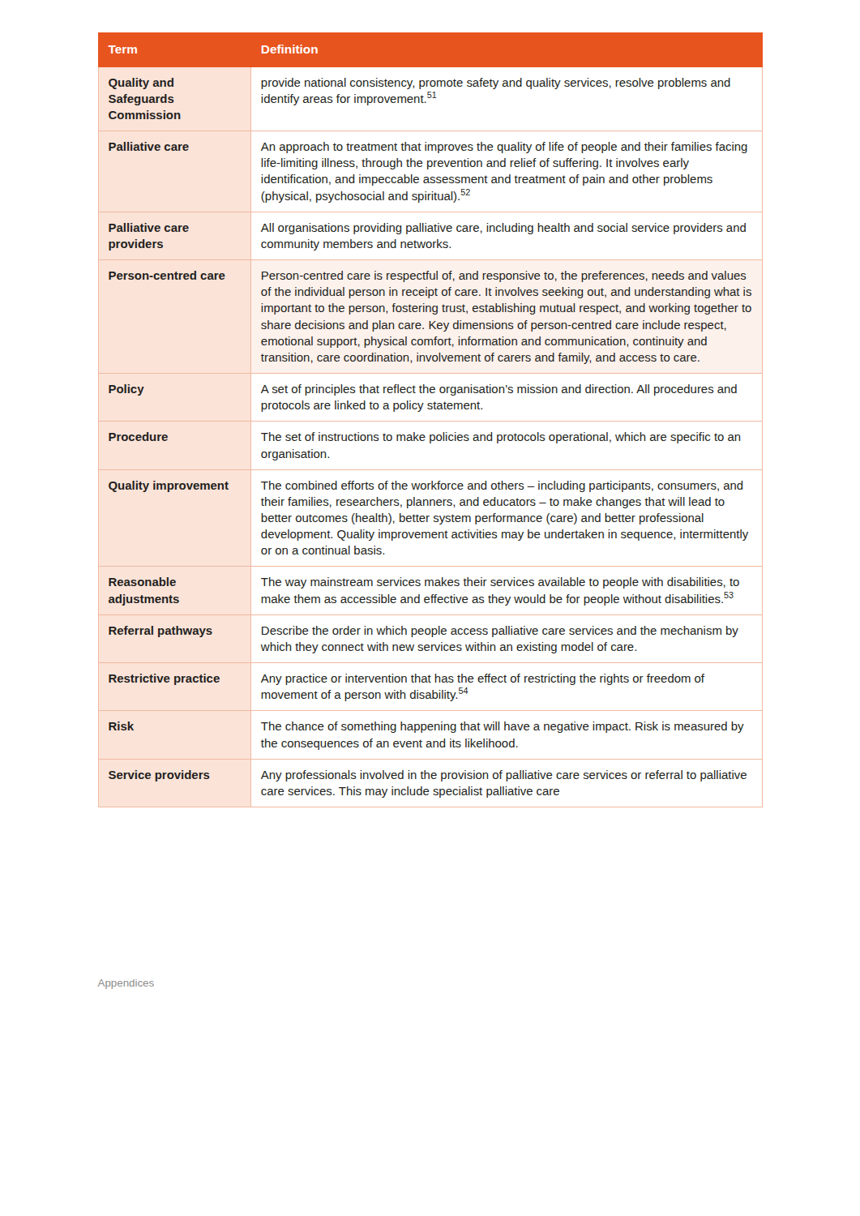| Term | Definition |
| --- | --- |
| Quality and Safeguards Commission | provide national consistency, promote safety and quality services, resolve problems and identify areas for improvement. 51 |
| Palliative care | An approach to treatment that improves the quality of life of people and their families facing life-limiting illness, through the prevention and relief of suffering. It involves early identification, and impeccable assessment and treatment of pain and other problems (physical, psychosocial and spiritual). 52 |
| Palliative care providers | All organisations providing palliative care, including health and social service providers and community members and networks. |
| Person-centred care | Person-centred care is respectful of, and responsive to, the preferences, needs and values of the individual person in receipt of care. It involves seeking out, and understanding what is important to the person, fostering trust, establishing mutual respect, and working together to share decisions and plan care. Key dimensions of person-centred care include respect, emotional support, physical comfort, information and communication, continuity and transition, care coordination, involvement of carers and family, and access to care. |
| Policy | A set of principles that reflect the organisation’s mission and direction. All procedures and protocols are linked to a policy statement. |
| Procedure | The set of instructions to make policies and protocols operational, which are specific to an organisation. |
| Quality improvement | The combined efforts of the workforce and others – including participants, consumers, and their families, researchers, planners, and educators – to make changes that will lead to better outcomes (health), better system performance (care) and better professional development. Quality improvement activities may be undertaken in sequence, intermittently or on a continual basis. |
| Reasonable adjustments | The way mainstream services makes their services available to people with disabilities, to make them as accessible and effective as they would be for people without disabilities. 53 |
| Referral pathways | Describe the order in which people access palliative care services and the mechanism by which they connect with new services within an existing model of care. |
| Restrictive practice | Any practice or intervention that has the effect of restricting the rights or freedom of movement of a person with disability. 54 |
| Risk | The chance of something happening that will have a negative impact. Risk is measured by the consequences of an event and its likelihood. |
| Service providers | Any professionals involved in the provision of palliative care services or referral to palliative care services. This may include specialist palliative care |
Appendices